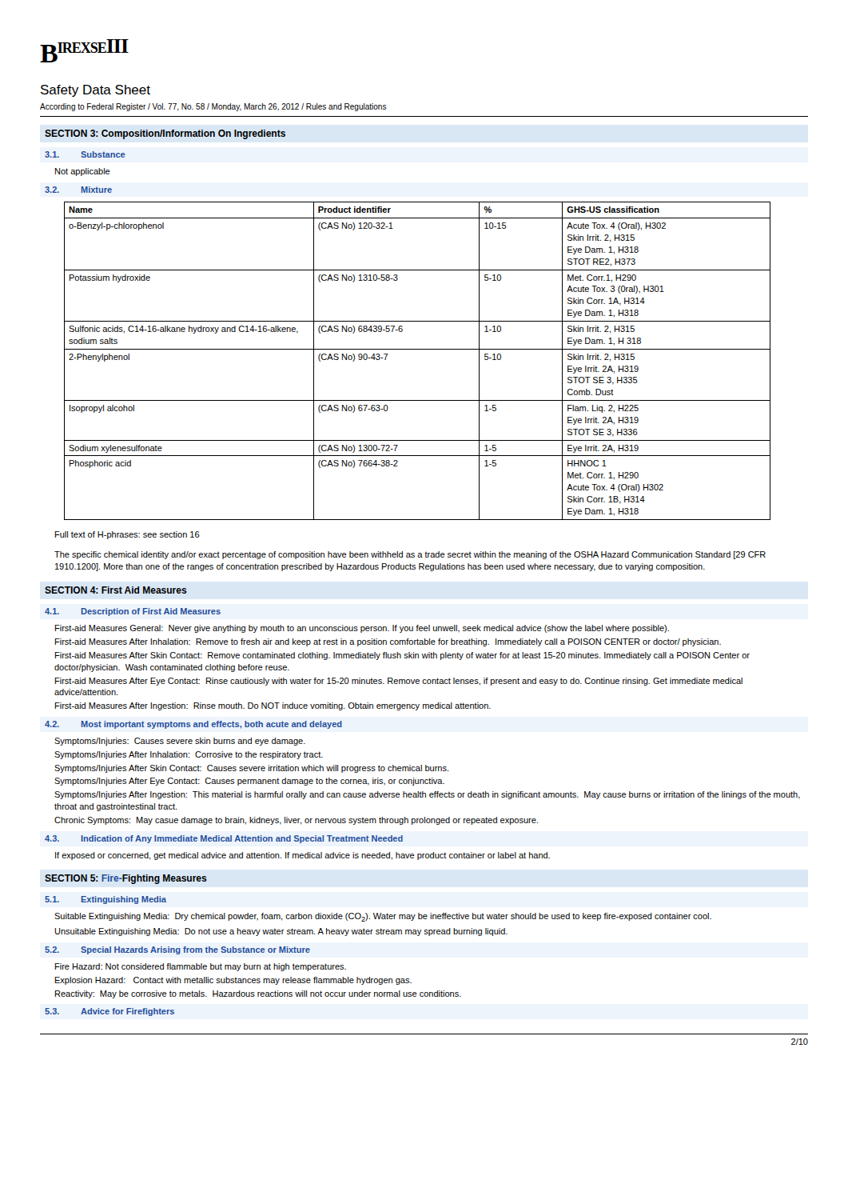BIREX SE III
Safety Data Sheet
According to Federal Register / Vol. 77, No. 58 / Monday, March 26, 2012 / Rules and Regulations
SECTION 3: Composition/Information On Ingredients
3.1. Substance
Not applicable
3.2. Mixture
| Name | Product identifier | % | GHS-US classification |
| --- | --- | --- | --- |
| o-Benzyl-p-chlorophenol | (CAS No) 120-32-1 | 10-15 | Acute Tox. 4 (Oral), H302 Skin Irrit. 2, H315 Eye Dam. 1, H318 STOT RE2, H373 |
| Potassium hydroxide | (CAS No) 1310-58-3 | 5-10 | Met. Corr.1, H290 Acute Tox. 3 (0ral), H301 Skin Corr. 1A, H314 Eye Dam. 1, H318 |
| Sulfonic acids, C14-16-alkane hydroxy and C14-16-alkene, sodium salts | (CAS No) 68439-57-6 | 1-10 | Skin Irrit. 2, H315 Eye Dam. 1, H 318 |
| 2-Phenylphenol | (CAS No) 90-43-7 | 5-10 | Skin Irrit. 2, H315 Eye Irrit. 2A, H319 STOT SE 3, H335 Comb. Dust |
| Isopropyl alcohol | (CAS No) 67-63-0 | 1-5 | Flam. Liq. 2, H225 Eye Irrit. 2A, H319 STOT SE 3, H336 |
| Sodium xylenesulfonate | (CAS No) 1300-72-7 | 1-5 | Eye Irrit. 2A, H319 |
| Phosphoric acid | (CAS No) 7664-38-2 | 1-5 | HHNOC 1 Met. Corr. 1, H290 Acute Tox. 4 (Oral) H302 Skin Corr. 1B, H314 Eye Dam. 1, H318 |
Full text of H-phrases: see section 16
The specific chemical identity and/or exact percentage of composition have been withheld as a trade secret within the meaning of the OSHA Hazard Communication Standard [29 CFR 1910.1200]. More than one of the ranges of concentration prescribed by Hazardous Products Regulations has been used where necessary, due to varying composition.
SECTION 4: First Aid Measures
4.1. Description of First Aid Measures
First-aid Measures General: Never give anything by mouth to an unconscious person. If you feel unwell, seek medical advice (show the label where possible).
First-aid Measures After Inhalation: Remove to fresh air and keep at rest in a position comfortable for breathing. Immediately call a POISON CENTER or doctor/ physician.
First-aid Measures After Skin Contact: Remove contaminated clothing. Immediately flush skin with plenty of water for at least 15-20 minutes. Immediately call a POISON Center or doctor/physician. Wash contaminated clothing before reuse.
First-aid Measures After Eye Contact: Rinse cautiously with water for 15-20 minutes. Remove contact lenses, if present and easy to do. Continue rinsing. Get immediate medical advice/attention.
First-aid Measures After Ingestion: Rinse mouth. Do NOT induce vomiting. Obtain emergency medical attention.
4.2. Most important symptoms and effects, both acute and delayed
Symptoms/Injuries: Causes severe skin burns and eye damage.
Symptoms/Injuries After Inhalation: Corrosive to the respiratory tract.
Symptoms/Injuries After Skin Contact: Causes severe irritation which will progress to chemical burns.
Symptoms/Injuries After Eye Contact: Causes permanent damage to the cornea, iris, or conjunctiva.
Symptoms/Injuries After Ingestion: This material is harmful orally and can cause adverse health effects or death in significant amounts. May cause burns or irritation of the linings of the mouth, throat and gastrointestinal tract.
Chronic Symptoms: May casue damage to brain, kidneys, liver, or nervous system through prolonged or repeated exposure.
4.3. Indication of Any Immediate Medical Attention and Special Treatment Needed
If exposed or concerned, get medical advice and attention. If medical advice is needed, have product container or label at hand.
SECTION 5: Fire-Fighting Measures
5.1. Extinguishing Media
Suitable Extinguishing Media: Dry chemical powder, foam, carbon dioxide (CO2). Water may be ineffective but water should be used to keep fire-exposed container cool.
Unsuitable Extinguishing Media: Do not use a heavy water stream. A heavy water stream may spread burning liquid.
5.2. Special Hazards Arising from the Substance or Mixture
Fire Hazard: Not considered flammable but may burn at high temperatures.
Explosion Hazard: Contact with metallic substances may release flammable hydrogen gas.
Reactivity: May be corrosive to metals. Hazardous reactions will not occur under normal use conditions.
5.3. Advice for Firefighters
2/10